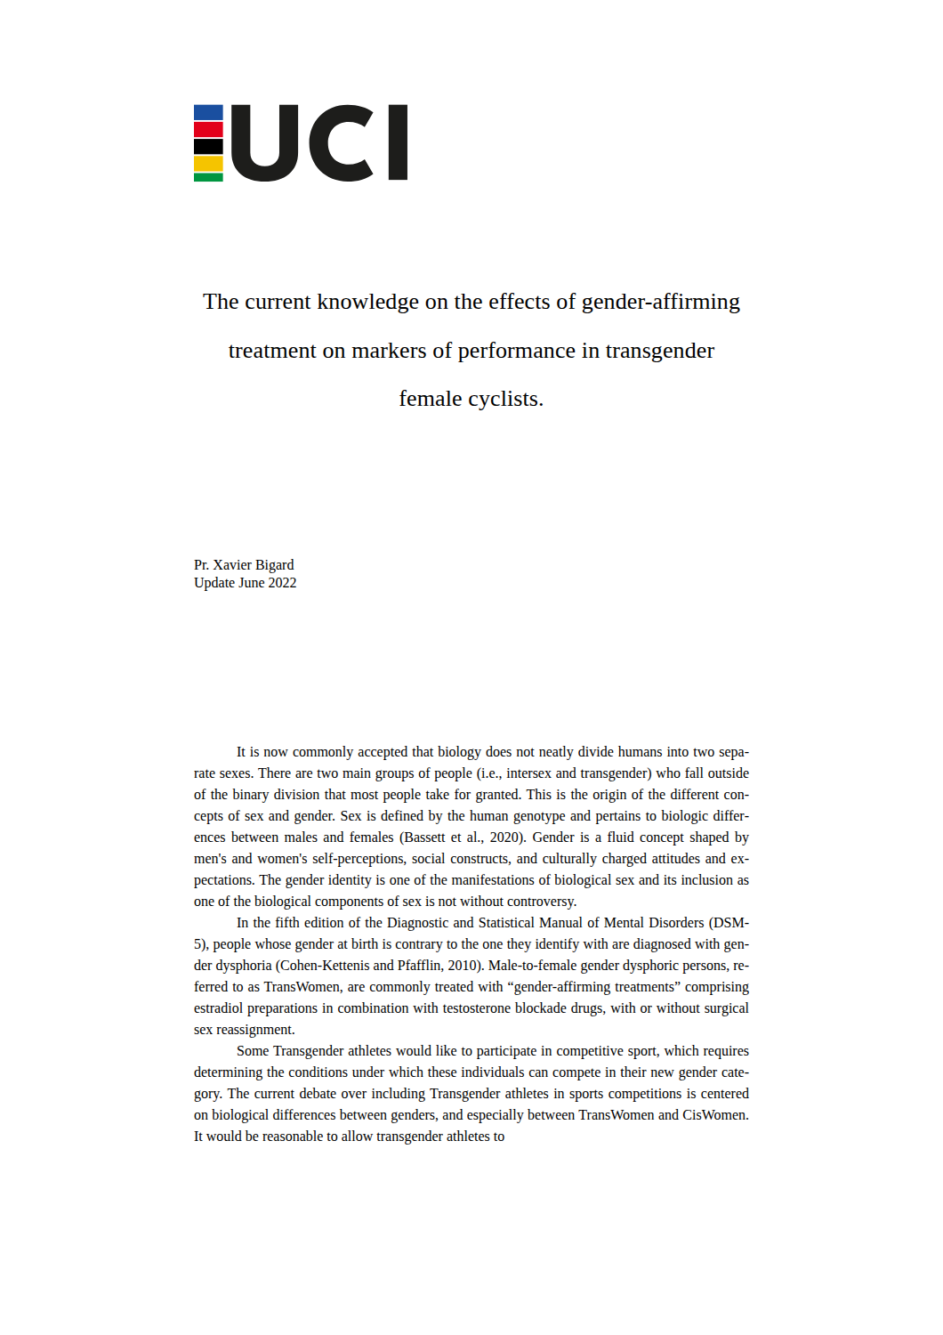The current knowledge on the effects of gender-affirming treatment on markers of performance in transgender female cyclists.
Pr. Xavier Bigard
Update June 2022
It is now commonly accepted that biology does not neatly divide humans into two separate sexes. There are two main groups of people (i.e., intersex and transgender) who fall outside of the binary division that most people take for granted. This is the origin of the different concepts of sex and gender. Sex is defined by the human genotype and pertains to biologic differences between males and females (Bassett et al., 2020). Gender is a fluid concept shaped by men's and women's self-perceptions, social constructs, and culturally charged attitudes and expectations. The gender identity is one of the manifestations of biological sex and its inclusion as one of the biological components of sex is not without controversy.
In the fifth edition of the Diagnostic and Statistical Manual of Mental Disorders (DSM-5), people whose gender at birth is contrary to the one they identify with are diagnosed with gender dysphoria (Cohen-Kettenis and Pfafflin, 2010). Male-to-female gender dysphoric persons, referred to as TransWomen, are commonly treated with “gender-affirming treatments” comprising estradiol preparations in combination with testosterone blockade drugs, with or without surgical sex reassignment.
Some Transgender athletes would like to participate in competitive sport, which requires determining the conditions under which these individuals can compete in their new gender category. The current debate over including Transgender athletes in sports competitions is centered on biological differences between genders, and especially between TransWomen and CisWomen. It would be reasonable to allow transgender athletes to